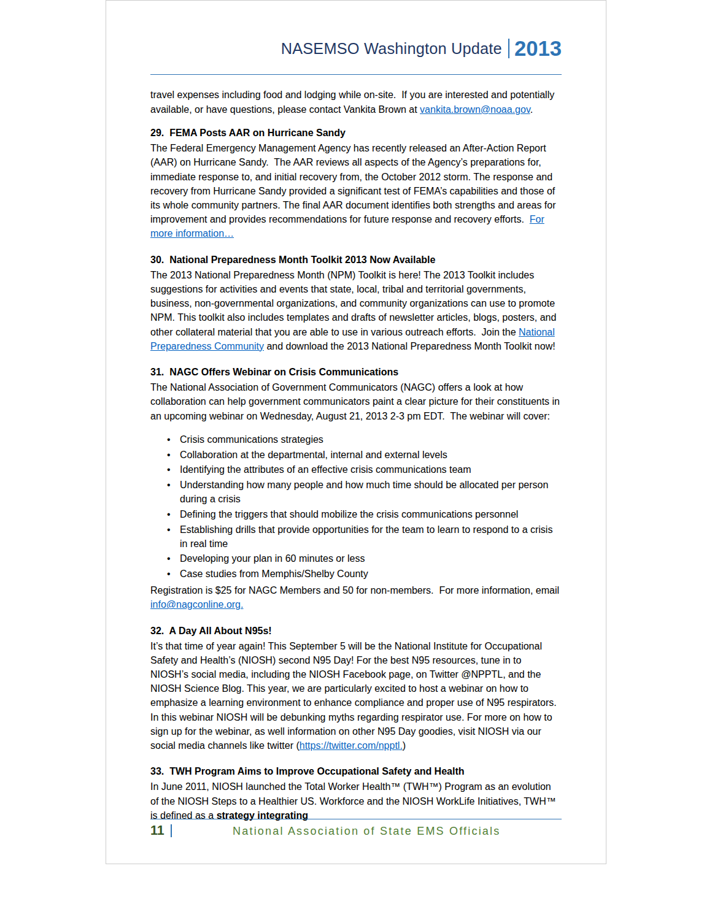NASEMSO Washington Update 2013
travel expenses including food and lodging while on-site. If you are interested and potentially available, or have questions, please contact Vankita Brown at vankita.brown@noaa.gov.
29. FEMA Posts AAR on Hurricane Sandy
The Federal Emergency Management Agency has recently released an After-Action Report (AAR) on Hurricane Sandy. The AAR reviews all aspects of the Agency’s preparations for, immediate response to, and initial recovery from, the October 2012 storm. The response and recovery from Hurricane Sandy provided a significant test of FEMA’s capabilities and those of its whole community partners. The final AAR document identifies both strengths and areas for improvement and provides recommendations for future response and recovery efforts. For more information…
30. National Preparedness Month Toolkit 2013 Now Available
The 2013 National Preparedness Month (NPM) Toolkit is here! The 2013 Toolkit includes suggestions for activities and events that state, local, tribal and territorial governments, business, non-governmental organizations, and community organizations can use to promote NPM. This toolkit also includes templates and drafts of newsletter articles, blogs, posters, and other collateral material that you are able to use in various outreach efforts. Join the National Preparedness Community and download the 2013 National Preparedness Month Toolkit now!
31. NAGC Offers Webinar on Crisis Communications
The National Association of Government Communicators (NAGC) offers a look at how collaboration can help government communicators paint a clear picture for their constituents in an upcoming webinar on Wednesday, August 21, 2013 2-3 pm EDT. The webinar will cover:
Crisis communications strategies
Collaboration at the departmental, internal and external levels
Identifying the attributes of an effective crisis communications team
Understanding how many people and how much time should be allocated per person during a crisis
Defining the triggers that should mobilize the crisis communications personnel
Establishing drills that provide opportunities for the team to learn to respond to a crisis in real time
Developing your plan in 60 minutes or less
Case studies from Memphis/Shelby County
Registration is $25 for NAGC Members and 50 for non-members. For more information, email info@nagconline.org.
32. A Day All About N95s!
It’s that time of year again! This September 5 will be the National Institute for Occupational Safety and Health’s (NIOSH) second N95 Day! For the best N95 resources, tune in to NIOSH’s social media, including the NIOSH Facebook page, on Twitter @NPPTL, and the NIOSH Science Blog. This year, we are particularly excited to host a webinar on how to emphasize a learning environment to enhance compliance and proper use of N95 respirators. In this webinar NIOSH will be debunking myths regarding respirator use. For more on how to sign up for the webinar, as well information on other N95 Day goodies, visit NIOSH via our social media channels like twitter (https://twitter.com/npptl.)
33. TWH Program Aims to Improve Occupational Safety and Health
In June 2011, NIOSH launched the Total Worker Health™ (TWH™) Program as an evolution of the NIOSH Steps to a Healthier US. Workforce and the NIOSH WorkLife Initiatives, TWH™ is defined as a strategy integrating
11 National Association of State EMS Officials